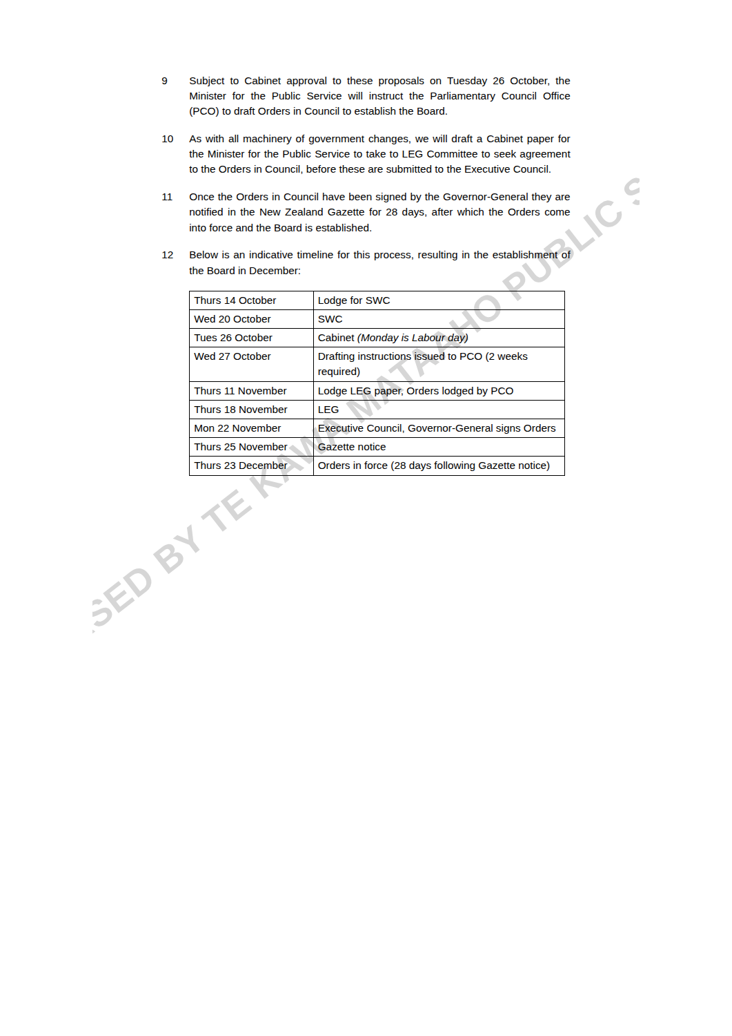PROACTIVELY RELEASED BY TE KAWA MATAAHO PUBLIC SERVICE COMMISSION
9 Subject to Cabinet approval to these proposals on Tuesday 26 October, the Minister for the Public Service will instruct the Parliamentary Council Office (PCO) to draft Orders in Council to establish the Board.
10 As with all machinery of government changes, we will draft a Cabinet paper for the Minister for the Public Service to take to LEG Committee to seek agreement to the Orders in Council, before these are submitted to the Executive Council.
11 Once the Orders in Council have been signed by the Governor-General they are notified in the New Zealand Gazette for 28 days, after which the Orders come into force and the Board is established.
12 Below is an indicative timeline for this process, resulting in the establishment of the Board in December:
| Thurs 14 October | Lodge for SWC |
| Wed 20 October | SWC |
| Tues 26 October | Cabinet (Monday is Labour day) |
| Wed 27 October | Drafting instructions issued to PCO (2 weeks required) |
| Thurs 11 November | Lodge LEG paper, Orders lodged by PCO |
| Thurs 18 November | LEG |
| Mon 22 November | Executive Council, Governor-General signs Orders |
| Thurs 25 November | Gazette notice |
| Thurs 23 December | Orders in force (28 days following Gazette notice) |